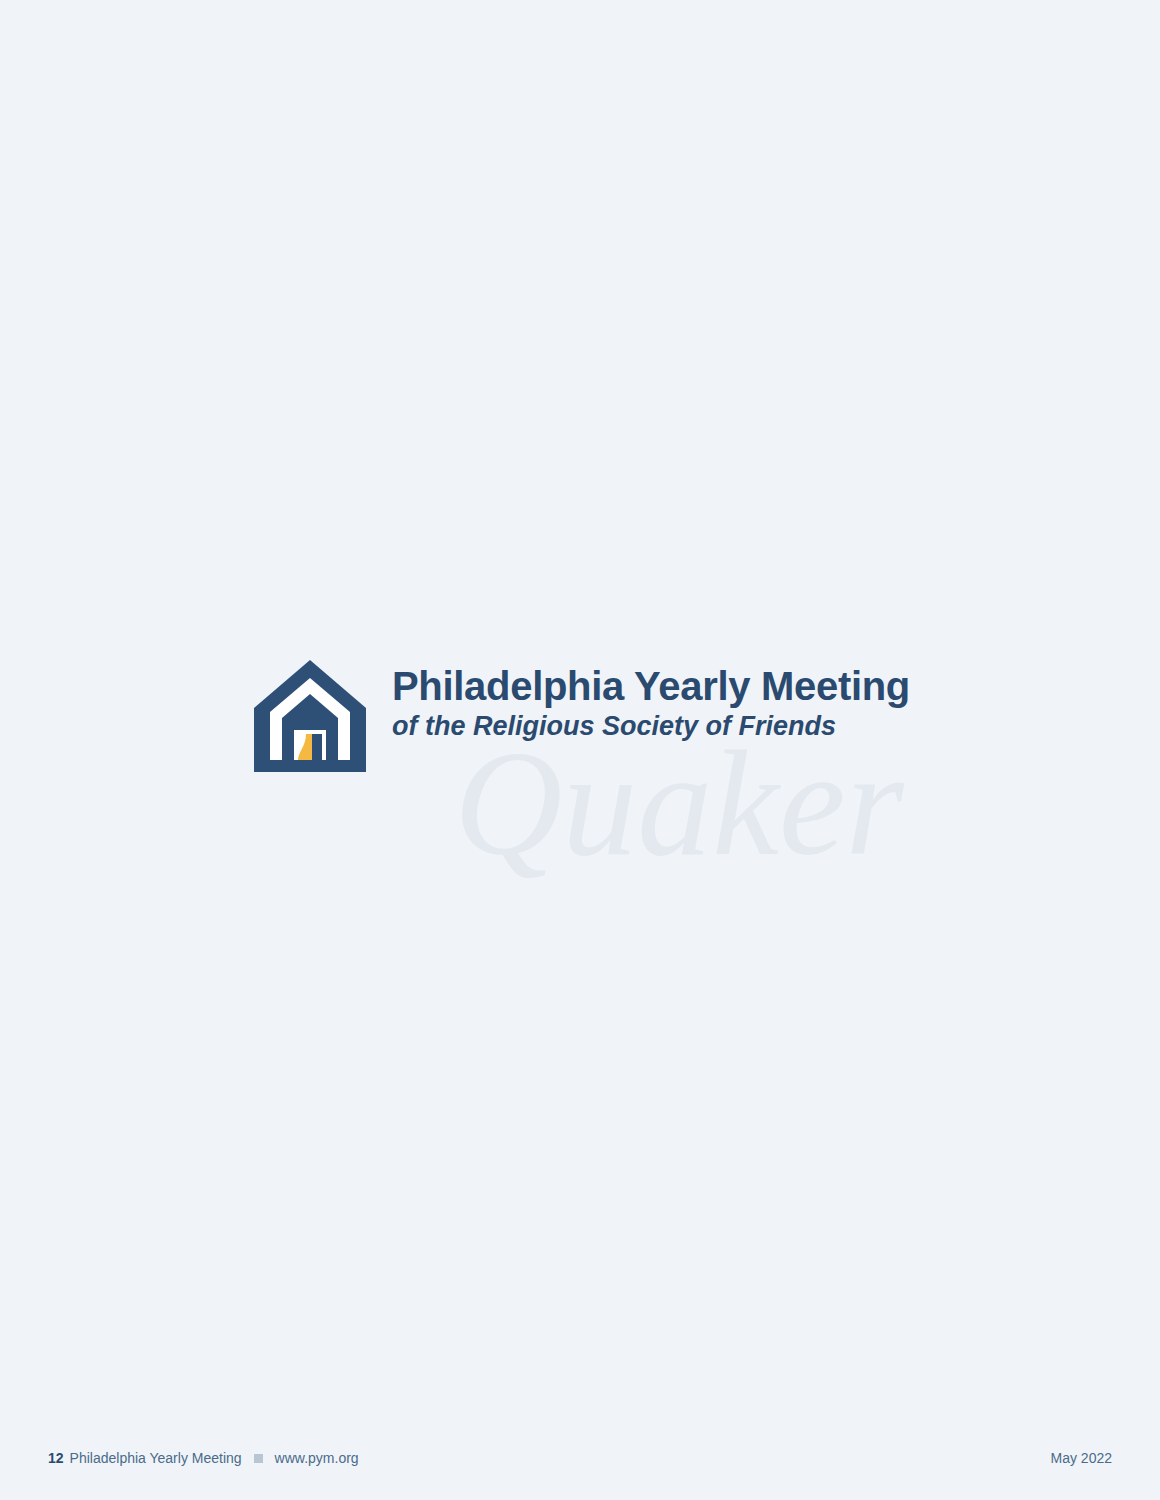Quaker
Philadelphia Yearly Meeting
of the Religious Society of Friends
12 Philadelphia Yearly Meeting www.pym.org
May 2022